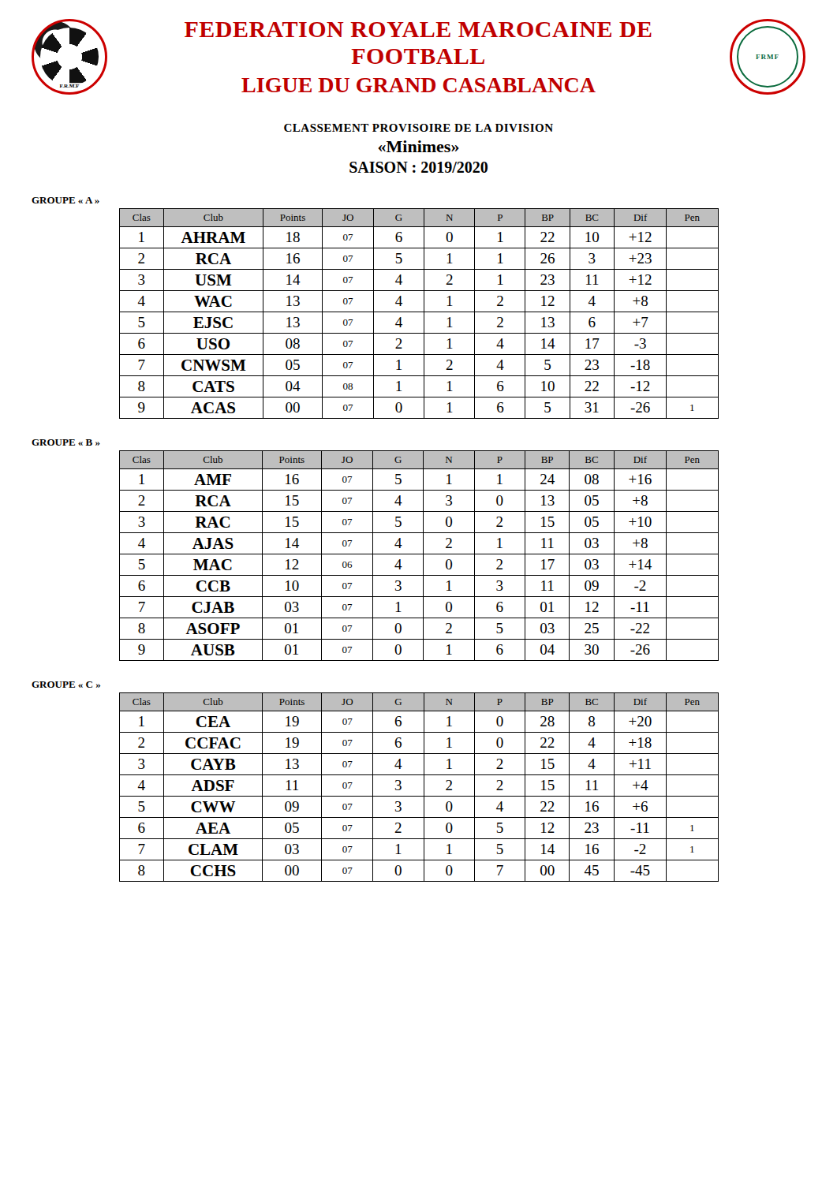FEDERATION ROYALE MAROCAINE DE FOOTBALL
LIGUE DU GRAND CASABLANCA
CLASSEMENT PROVISOIRE DE LA DIVISION
«Minimes»
SAISON : 2019/2020
GROUPE « A »
| Clas | Club | Points | JO | G | N | P | BP | BC | Dif | Pen |
| --- | --- | --- | --- | --- | --- | --- | --- | --- | --- | --- |
| 1 | AHRAM | 18 | 07 | 6 | 0 | 1 | 22 | 10 | +12 | |
| 2 | RCA | 16 | 07 | 5 | 1 | 1 | 26 | 3 | +23 | |
| 3 | USM | 14 | 07 | 4 | 2 | 1 | 23 | 11 | +12 | |
| 4 | WAC | 13 | 07 | 4 | 1 | 2 | 12 | 4 | +8 | |
| 5 | EJSC | 13 | 07 | 4 | 1 | 2 | 13 | 6 | +7 | |
| 6 | USO | 08 | 07 | 2 | 1 | 4 | 14 | 17 | -3 | |
| 7 | CNWSM | 05 | 07 | 1 | 2 | 4 | 5 | 23 | -18 | |
| 8 | CATS | 04 | 08 | 1 | 1 | 6 | 10 | 22 | -12 | |
| 9 | ACAS | 00 | 07 | 0 | 1 | 6 | 5 | 31 | -26 | 1 |
GROUPE « B »
| Clas | Club | Points | JO | G | N | P | BP | BC | Dif | Pen |
| --- | --- | --- | --- | --- | --- | --- | --- | --- | --- | --- |
| 1 | AMF | 16 | 07 | 5 | 1 | 1 | 24 | 08 | +16 | |
| 2 | RCA | 15 | 07 | 4 | 3 | 0 | 13 | 05 | +8 | |
| 3 | RAC | 15 | 07 | 5 | 0 | 2 | 15 | 05 | +10 | |
| 4 | AJAS | 14 | 07 | 4 | 2 | 1 | 11 | 03 | +8 | |
| 5 | MAC | 12 | 06 | 4 | 0 | 2 | 17 | 03 | +14 | |
| 6 | CCB | 10 | 07 | 3 | 1 | 3 | 11 | 09 | -2 | |
| 7 | CJAB | 03 | 07 | 1 | 0 | 6 | 01 | 12 | -11 | |
| 8 | ASOFP | 01 | 07 | 0 | 2 | 5 | 03 | 25 | -22 | |
| 9 | AUSB | 01 | 07 | 0 | 1 | 6 | 04 | 30 | -26 | |
GROUPE « C »
| Clas | Club | Points | JO | G | N | P | BP | BC | Dif | Pen |
| --- | --- | --- | --- | --- | --- | --- | --- | --- | --- | --- |
| 1 | CEA | 19 | 07 | 6 | 1 | 0 | 28 | 8 | +20 | |
| 2 | CCFAC | 19 | 07 | 6 | 1 | 0 | 22 | 4 | +18 | |
| 3 | CAYB | 13 | 07 | 4 | 1 | 2 | 15 | 4 | +11 | |
| 4 | ADSF | 11 | 07 | 3 | 2 | 2 | 15 | 11 | +4 | |
| 5 | CWW | 09 | 07 | 3 | 0 | 4 | 22 | 16 | +6 | |
| 6 | AEA | 05 | 07 | 2 | 0 | 5 | 12 | 23 | -11 | 1 |
| 7 | CLAM | 03 | 07 | 1 | 1 | 5 | 14 | 16 | -2 | 1 |
| 8 | CCHS | 00 | 07 | 0 | 0 | 7 | 00 | 45 | -45 | |